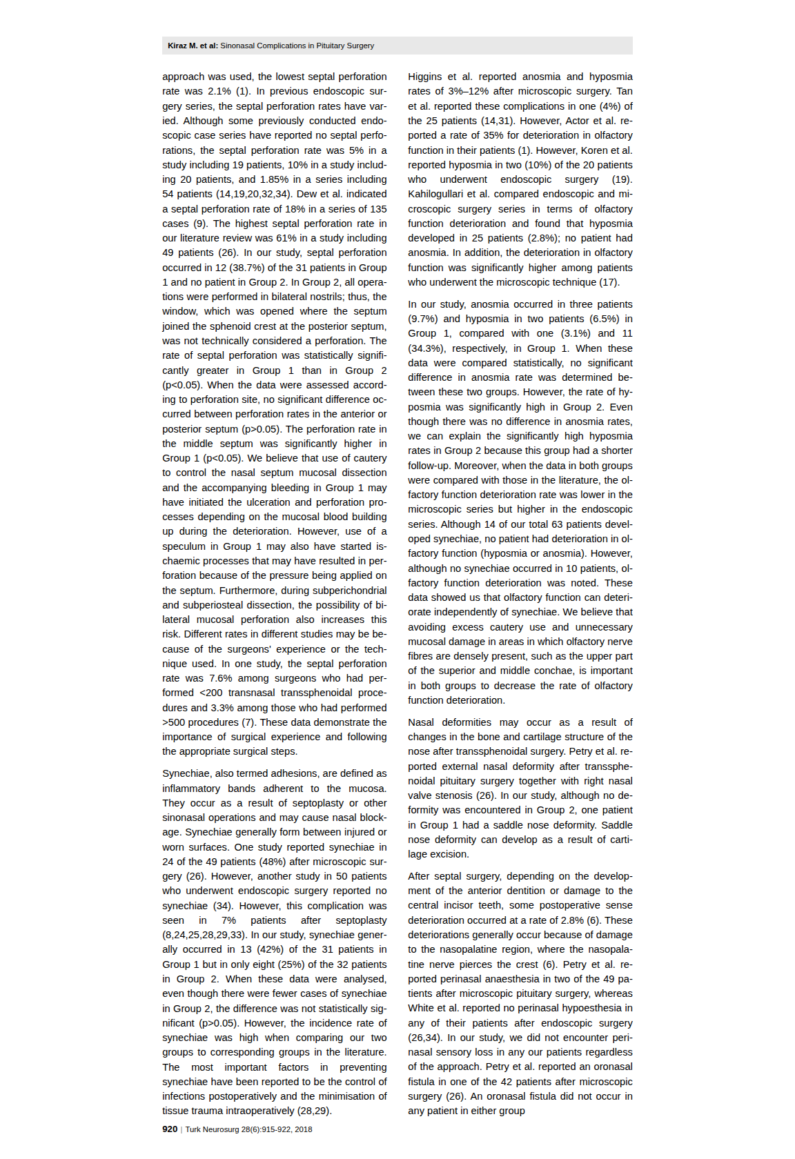Kiraz M. et al: Sinonasal Complications in Pituitary Surgery
approach was used, the lowest septal perforation rate was 2.1% (1). In previous endoscopic surgery series, the septal perforation rates have varied. Although some previously conducted endoscopic case series have reported no septal perforations, the septal perforation rate was 5% in a study including 19 patients, 10% in a study including 20 patients, and 1.85% in a series including 54 patients (14,19,20,32,34). Dew et al. indicated a septal perforation rate of 18% in a series of 135 cases (9). The highest septal perforation rate in our literature review was 61% in a study including 49 patients (26). In our study, septal perforation occurred in 12 (38.7%) of the 31 patients in Group 1 and no patient in Group 2. In Group 2, all operations were performed in bilateral nostrils; thus, the window, which was opened where the septum joined the sphenoid crest at the posterior septum, was not technically considered a perforation. The rate of septal perforation was statistically significantly greater in Group 1 than in Group 2 (p<0.05). When the data were assessed according to perforation site, no significant difference occurred between perforation rates in the anterior or posterior septum (p>0.05). The perforation rate in the middle septum was significantly higher in Group 1 (p<0.05). We believe that use of cautery to control the nasal septum mucosal dissection and the accompanying bleeding in Group 1 may have initiated the ulceration and perforation processes depending on the mucosal blood building up during the deterioration. However, use of a speculum in Group 1 may also have started ischaemic processes that may have resulted in perforation because of the pressure being applied on the septum. Furthermore, during subperichondrial and subperiosteal dissection, the possibility of bilateral mucosal perforation also increases this risk. Different rates in different studies may be because of the surgeons' experience or the technique used. In one study, the septal perforation rate was 7.6% among surgeons who had performed <200 transnasal transsphenoidal procedures and 3.3% among those who had performed >500 procedures (7). These data demonstrate the importance of surgical experience and following the appropriate surgical steps.
Synechiae, also termed adhesions, are defined as inflammatory bands adherent to the mucosa. They occur as a result of septoplasty or other sinonasal operations and may cause nasal blockage. Synechiae generally form between injured or worn surfaces. One study reported synechiae in 24 of the 49 patients (48%) after microscopic surgery (26). However, another study in 50 patients who underwent endoscopic surgery reported no synechiae (34). However, this complication was seen in 7% patients after septoplasty (8,24,25,28,29,33). In our study, synechiae generally occurred in 13 (42%) of the 31 patients in Group 1 but in only eight (25%) of the 32 patients in Group 2. When these data were analysed, even though there were fewer cases of synechiae in Group 2, the difference was not statistically significant (p>0.05). However, the incidence rate of synechiae was high when comparing our two groups to corresponding groups in the literature. The most important factors in preventing synechiae have been reported to be the control of infections postoperatively and the minimisation of tissue trauma intraoperatively (28,29).
Higgins et al. reported anosmia and hyposmia rates of 3%–12% after microscopic surgery. Tan et al. reported these complications in one (4%) of the 25 patients (14,31). However, Actor et al. reported a rate of 35% for deterioration in olfactory function in their patients (1). However, Koren et al. reported hyposmia in two (10%) of the 20 patients who underwent endoscopic surgery (19). Kahilogullari et al. compared endoscopic and microscopic surgery series in terms of olfactory function deterioration and found that hyposmia developed in 25 patients (2.8%); no patient had anosmia. In addition, the deterioration in olfactory function was significantly higher among patients who underwent the microscopic technique (17).
In our study, anosmia occurred in three patients (9.7%) and hyposmia in two patients (6.5%) in Group 1, compared with one (3.1%) and 11 (34.3%), respectively, in Group 1. When these data were compared statistically, no significant difference in anosmia rate was determined between these two groups. However, the rate of hyposmia was significantly high in Group 2. Even though there was no difference in anosmia rates, we can explain the significantly high hyposmia rates in Group 2 because this group had a shorter follow-up. Moreover, when the data in both groups were compared with those in the literature, the olfactory function deterioration rate was lower in the microscopic series but higher in the endoscopic series. Although 14 of our total 63 patients developed synechiae, no patient had deterioration in olfactory function (hyposmia or anosmia). However, although no synechiae occurred in 10 patients, olfactory function deterioration was noted. These data showed us that olfactory function can deteriorate independently of synechiae. We believe that avoiding excess cautery use and unnecessary mucosal damage in areas in which olfactory nerve fibres are densely present, such as the upper part of the superior and middle conchae, is important in both groups to decrease the rate of olfactory function deterioration.
Nasal deformities may occur as a result of changes in the bone and cartilage structure of the nose after transsphenoidal surgery. Petry et al. reported external nasal deformity after transsphenoidal pituitary surgery together with right nasal valve stenosis (26). In our study, although no deformity was encountered in Group 2, one patient in Group 1 had a saddle nose deformity. Saddle nose deformity can develop as a result of cartilage excision.
After septal surgery, depending on the development of the anterior dentition or damage to the central incisor teeth, some postoperative sense deterioration occurred at a rate of 2.8% (6). These deteriorations generally occur because of damage to the nasopalatine region, where the nasopalatine nerve pierces the crest (6). Petry et al. reported perinasal anaesthesia in two of the 49 patients after microscopic pituitary surgery, whereas White et al. reported no perinasal hypoesthesia in any of their patients after endoscopic surgery (26,34). In our study, we did not encounter perinasal sensory loss in any our patients regardless of the approach. Petry et al. reported an oronasal fistula in one of the 42 patients after microscopic surgery (26). An oronasal fistula did not occur in any patient in either group
920|Turk Neurosurg 28(6):915-922, 2018